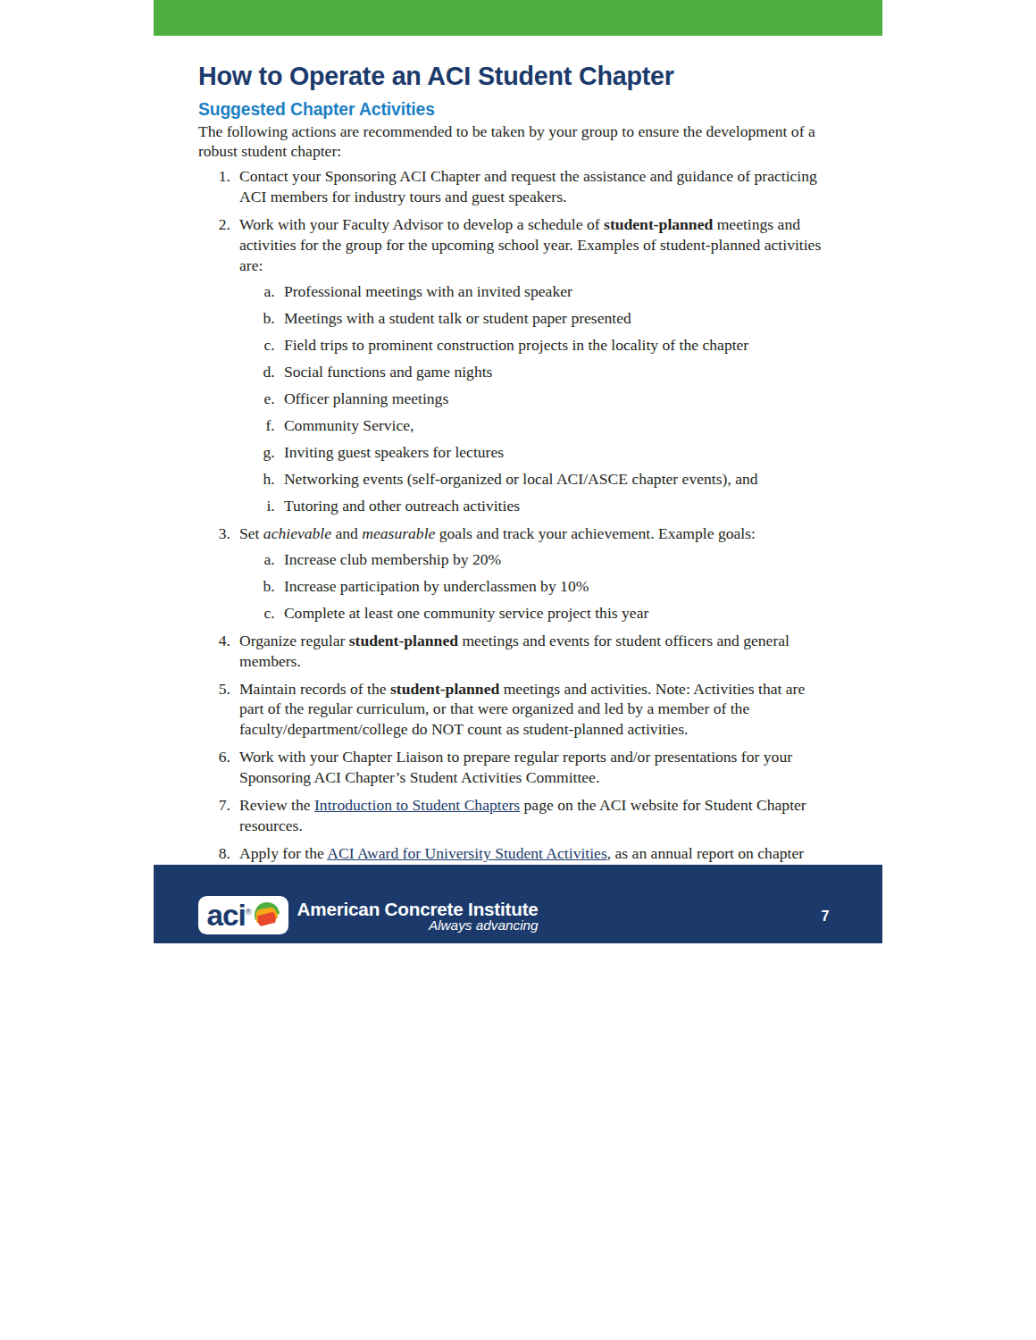How to Operate an ACI Student Chapter
Suggested Chapter Activities
The following actions are recommended to be taken by your group to ensure the development of a robust student chapter:
Contact your Sponsoring ACI Chapter and request the assistance and guidance of practicing ACI members for industry tours and guest speakers.
Work with your Faculty Advisor to develop a schedule of student-planned meetings and activities for the group for the upcoming school year. Examples of student-planned activities are:
Professional meetings with an invited speaker
Meetings with a student talk or student paper presented
Field trips to prominent construction projects in the locality of the chapter
Social functions and game nights
Officer planning meetings
Community Service,
Inviting guest speakers for lectures
Networking events (self-organized or local ACI/ASCE chapter events), and
Tutoring and other outreach activities
Set achievable and measurable goals and track your achievement. Example goals:
Increase club membership by 20%
Increase participation by underclassmen by 10%
Complete at least one community service project this year
Organize regular student-planned meetings and events for student officers and general members.
Maintain records of the student-planned meetings and activities. Note: Activities that are part of the regular curriculum, or that were organized and led by a member of the faculty/department/college do NOT count as student-planned activities.
Work with your Chapter Liaison to prepare regular reports and/or presentations for your Sponsoring ACI Chapter’s Student Activities Committee.
Review the Introduction to Student Chapters page on the ACI website for Student Chapter resources.
Apply for the ACI Award for University Student Activities, as an annual report on chapter activities.
aci®
American Concrete Institute Always advancing
7